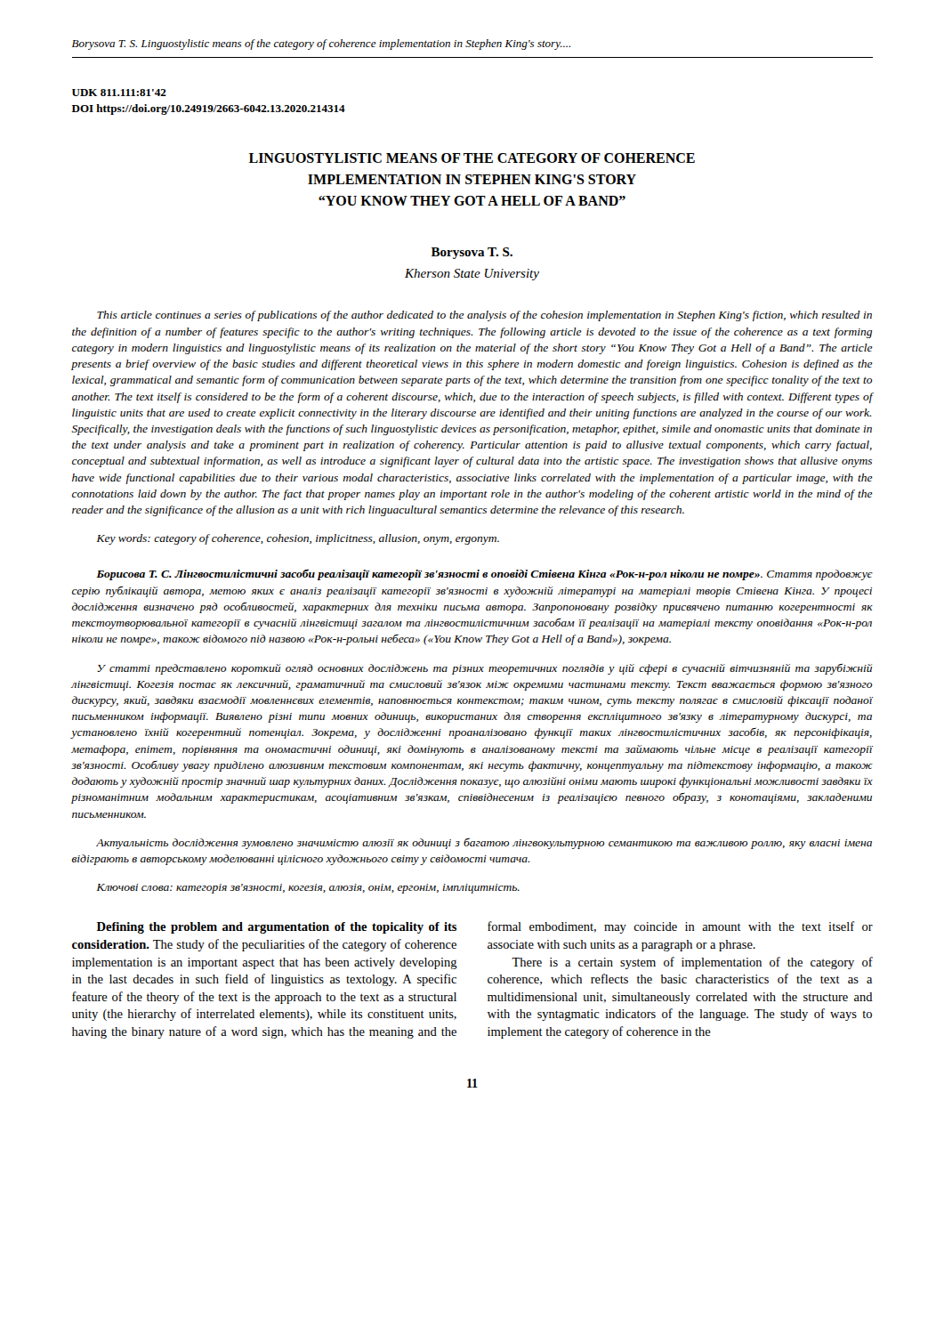Borysova T. S. Linguostylistic means of the category of coherence implementation in Stephen King's story....
UDK 811.111:81'42
DOI https://doi.org/10.24919/2663-6042.13.2020.214314
Linguostylistic means of the category of coherence
implementation in Stephen King's story
“You know they got a hell of a band”
Borysova T. S.
Kherson State University
This article continues a series of publications of the author dedicated to the analysis of the cohesion implementation in Stephen King's fiction, which resulted in the definition of a number of features specific to the author's writing techniques. The following article is devoted to the issue of the coherence as a text forming category in modern linguistics and linguostylistic means of its realization on the material of the short story “You Know They Got a Hell of a Band”. The article presents a brief overview of the basic studies and different theoretical views in this sphere in modern domestic and foreign linguistics. Cohesion is defined as the lexical, grammatical and semantic form of communication between separate parts of the text, which determine the transition from one specificc tonality of the text to another. The text itself is considered to be the form of a coherent discourse, which, due to the interaction of speech subjects, is filled with context. Different types of linguistic units that are used to create explicit connectivity in the literary discourse are identified and their uniting functions are analyzed in the course of our work. Specifically, the investigation deals with the functions of such linguostylistic devices as personification, metaphor, epithet, simile and onomastic units that dominate in the text under analysis and take a prominent part in realization of coherency. Particular attention is paid to allusive textual components, which carry factual, conceptual and subtextual information, as well as introduce a significant layer of cultural data into the artistic space. The investigation shows that allusive onyms have wide functional capabilities due to their various modal characteristics, associative links correlated with the implementation of a particular image, with the connotations laid down by the author. The fact that proper names play an important role in the author's modeling of the coherent artistic world in the mind of the reader and the significance of the allusion as a unit with rich linguacultural semantics determine the relevance of this research.
Key words: category of coherence, cohesion, implicitness, allusion, onym, ergonym.
Борисова Т. С. Лінгвостилістичні засоби реалізації категорії зв'язності в оповіді Стівена Кінга «Рок-н-рол ніколи не помре». Стаття продовжує серію публікацій автора, метою яких є аналіз реалізації категорії зв'язності в художній літературі на матеріалі творів Стівена Кінга. У процесі дослідження визначено ряд особливостей, характерних для техніки письма автора. Запропоновану розвідку присвячено питанню когерентності як текстоутворювальної категорії в сучасній лінгвістиці загалом та лінгвостилістичним засобам її реалізації на матеріалі тексту оповідання «Рок-н-рол ніколи не помре», також відомого під назвою «Рок-н-рольні небеса» («You Know They Got a Hell of a Band»), зокрема.
У статті представлено короткий огляд основних досліджень та різних теоретичних поглядів у цій сфері в сучасній вітчизняній та зарубіжній лінгвістиці. Когезія постає як лексичний, граматичний та смисловий зв'язок між окремими частинами тексту. Текст вважається формою зв'язного дискурсу, який, завдяки взаємодії мовленнєвих елементів, наповнюється контекстом; таким чином, суть тексту полягає в смисловій фіксації поданої письменником інформації. Виявлено різні типи мовних одиниць, використаних для створення експліцитного зв'язку в літературному дискурсі, та установлено їхній когерентний потенціал. Зокрема, у дослідженні проаналізовано функції таких лінгвостилістичних засобів, як персоніфікація, метафора, епітет, порівняння та ономастичні одиниці, які домінують в аналізованому тексті та займають чільне місце в реалізації категорії зв'язності. Особливу увагу приділено алюзивним текстовим компонентам, які несуть фактичну, концептуальну та підтекстову інформацію, а також додають у художній простір значний шар культурних даних. Дослідження показує, що алюзійні оніми мають широкі функціональні можливості завдяки їх різноманітним модальним характеристикам, асоціативним зв'язкам, співвіднесеним із реалізацією певного образу, з конотаціями, закладеними письменником.
Актуальність дослідження зумовлено значимістю алюзії як одиниці з багатою лінгвокультурною семантикою та важливою роллю, яку власні імена відіграють в авторському моделюванні цілісного художнього світу у свідомості читача.
Ключові слова: категорія зв'язності, когезія, алюзія, онім, ергонім, імпліцитність.
Defining the problem and argumentation of the topicality of its consideration. The study of the peculiarities of the category of coherence implementation is an important aspect that has been actively developing in the last decades in such field of linguistics as textology. A specific feature of the theory of the text is the approach to the text as a structural unity (the hierarchy of interrelated elements), while its constituent units, having the binary nature of a word sign, which has the meaning and the formal embodiment, may coincide in amount with the text itself or associate with such units as a paragraph or a phrase.
There is a certain system of implementation of the category of coherence, which reflects the basic characteristics of the text as a multidimensional unit, simultaneously correlated with the structure and with the syntagmatic indicators of the language. The study of ways to implement the category of coherence in the
11